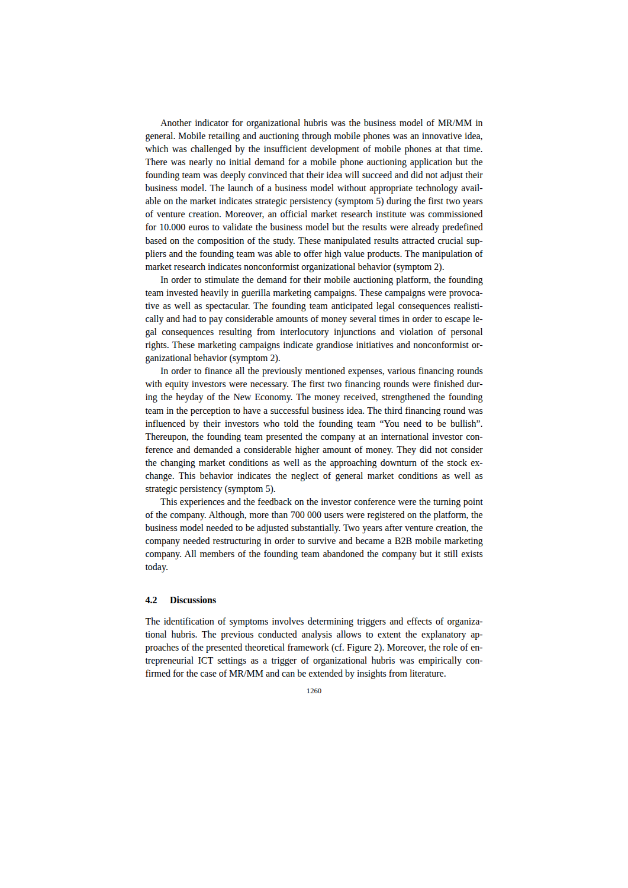Another indicator for organizational hubris was the business model of MR/MM in general. Mobile retailing and auctioning through mobile phones was an innovative idea, which was challenged by the insufficient development of mobile phones at that time. There was nearly no initial demand for a mobile phone auctioning application but the founding team was deeply convinced that their idea will succeed and did not adjust their business model. The launch of a business model without appropriate technology available on the market indicates strategic persistency (symptom 5) during the first two years of venture creation. Moreover, an official market research institute was commissioned for 10.000 euros to validate the business model but the results were already predefined based on the composition of the study. These manipulated results attracted crucial suppliers and the founding team was able to offer high value products. The manipulation of market research indicates nonconformist organizational behavior (symptom 2).
In order to stimulate the demand for their mobile auctioning platform, the founding team invested heavily in guerilla marketing campaigns. These campaigns were provocative as well as spectacular. The founding team anticipated legal consequences realistically and had to pay considerable amounts of money several times in order to escape legal consequences resulting from interlocutory injunctions and violation of personal rights. These marketing campaigns indicate grandiose initiatives and nonconformist organizational behavior (symptom 2).
In order to finance all the previously mentioned expenses, various financing rounds with equity investors were necessary. The first two financing rounds were finished during the heyday of the New Economy. The money received, strengthened the founding team in the perception to have a successful business idea. The third financing round was influenced by their investors who told the founding team “You need to be bullish”. Thereupon, the founding team presented the company at an international investor conference and demanded a considerable higher amount of money. They did not consider the changing market conditions as well as the approaching downturn of the stock exchange. This behavior indicates the neglect of general market conditions as well as strategic persistency (symptom 5).
This experiences and the feedback on the investor conference were the turning point of the company. Although, more than 700 000 users were registered on the platform, the business model needed to be adjusted substantially. Two years after venture creation, the company needed restructuring in order to survive and became a B2B mobile marketing company. All members of the founding team abandoned the company but it still exists today.
4.2 Discussions
The identification of symptoms involves determining triggers and effects of organizational hubris. The previous conducted analysis allows to extent the explanatory approaches of the presented theoretical framework (cf. Figure 2). Moreover, the role of entrepreneurial ICT settings as a trigger of organizational hubris was empirically confirmed for the case of MR/MM and can be extended by insights from literature.
1260